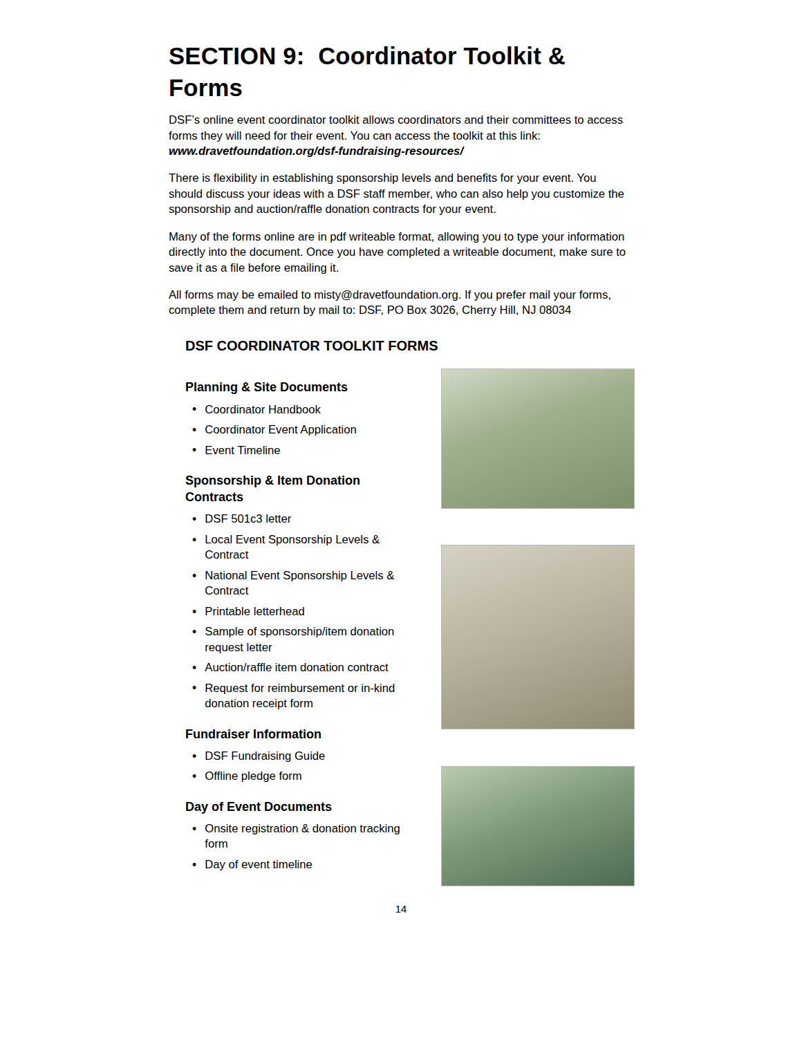SECTION 9: Coordinator Toolkit & Forms
DSF’s online event coordinator toolkit allows coordinators and their committees to access forms they will need for their event. You can access the toolkit at this link: www.dravetfoundation.org/dsf-fundraising-resources/
There is flexibility in establishing sponsorship levels and benefits for your event. You should discuss your ideas with a DSF staff member, who can also help you customize the sponsorship and auction/raffle donation contracts for your event.
Many of the forms online are in pdf writeable format, allowing you to type your information directly into the document. Once you have completed a writeable document, make sure to save it as a file before emailing it.
All forms may be emailed to misty@dravetfoundation.org. If you prefer mail your forms, complete them and return by mail to: DSF, PO Box 3026, Cherry Hill, NJ 08034
DSF COORDINATOR TOOLKIT FORMS
Planning & Site Documents
Coordinator Handbook
Coordinator Event Application
Event Timeline
Sponsorship & Item Donation Contracts
DSF 501c3 letter
Local Event Sponsorship Levels & Contract
National Event Sponsorship Levels & Contract
Printable letterhead
Sample of sponsorship/item donation request letter
Auction/raffle item donation contract
Request for reimbursement or in-kind donation receipt form
Fundraiser Information
DSF Fundraising Guide
Offline pledge form
Day of Event Documents
Onsite registration & donation tracking form
Day of event timeline
14